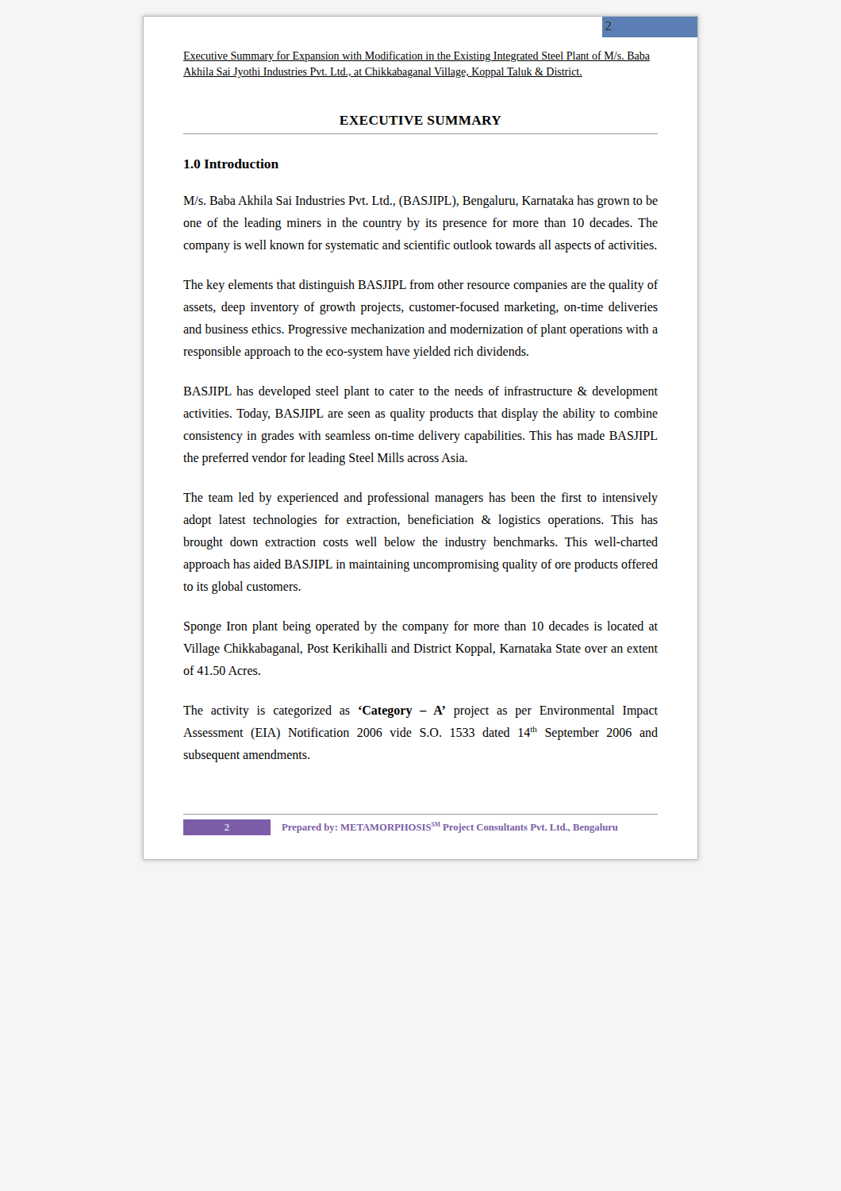2
Executive Summary for Expansion with Modification in the Existing Integrated Steel Plant of M/s. Baba Akhila Sai Jyothi Industries Pvt. Ltd., at Chikkabaganal Village, Koppal Taluk & District.
EXECUTIVE SUMMARY
1.0 Introduction
M/s. Baba Akhila Sai Industries Pvt. Ltd., (BASJIPL), Bengaluru, Karnataka has grown to be one of the leading miners in the country by its presence for more than 10 decades. The company is well known for systematic and scientific outlook towards all aspects of activities.
The key elements that distinguish BASJIPL from other resource companies are the quality of assets, deep inventory of growth projects, customer-focused marketing, on-time deliveries and business ethics. Progressive mechanization and modernization of plant operations with a responsible approach to the eco-system have yielded rich dividends.
BASJIPL has developed steel plant to cater to the needs of infrastructure & development activities. Today, BASJIPL are seen as quality products that display the ability to combine consistency in grades with seamless on-time delivery capabilities. This has made BASJIPL the preferred vendor for leading Steel Mills across Asia.
The team led by experienced and professional managers has been the first to intensively adopt latest technologies for extraction, beneficiation & logistics operations. This has brought down extraction costs well below the industry benchmarks. This well-charted approach has aided BASJIPL in maintaining uncompromising quality of ore products offered to its global customers.
Sponge Iron plant being operated by the company for more than 10 decades is located at Village Chikkabaganal, Post Kerikihalli and District Koppal, Karnataka State over an extent of 41.50 Acres.
The activity is categorized as ‘Category – A’ project as per Environmental Impact Assessment (EIA) Notification 2006 vide S.O. 1533 dated 14th September 2006 and subsequent amendments.
2 Prepared by: METAMORPHOSISSM Project Consultants Pvt. Ltd., Bengaluru